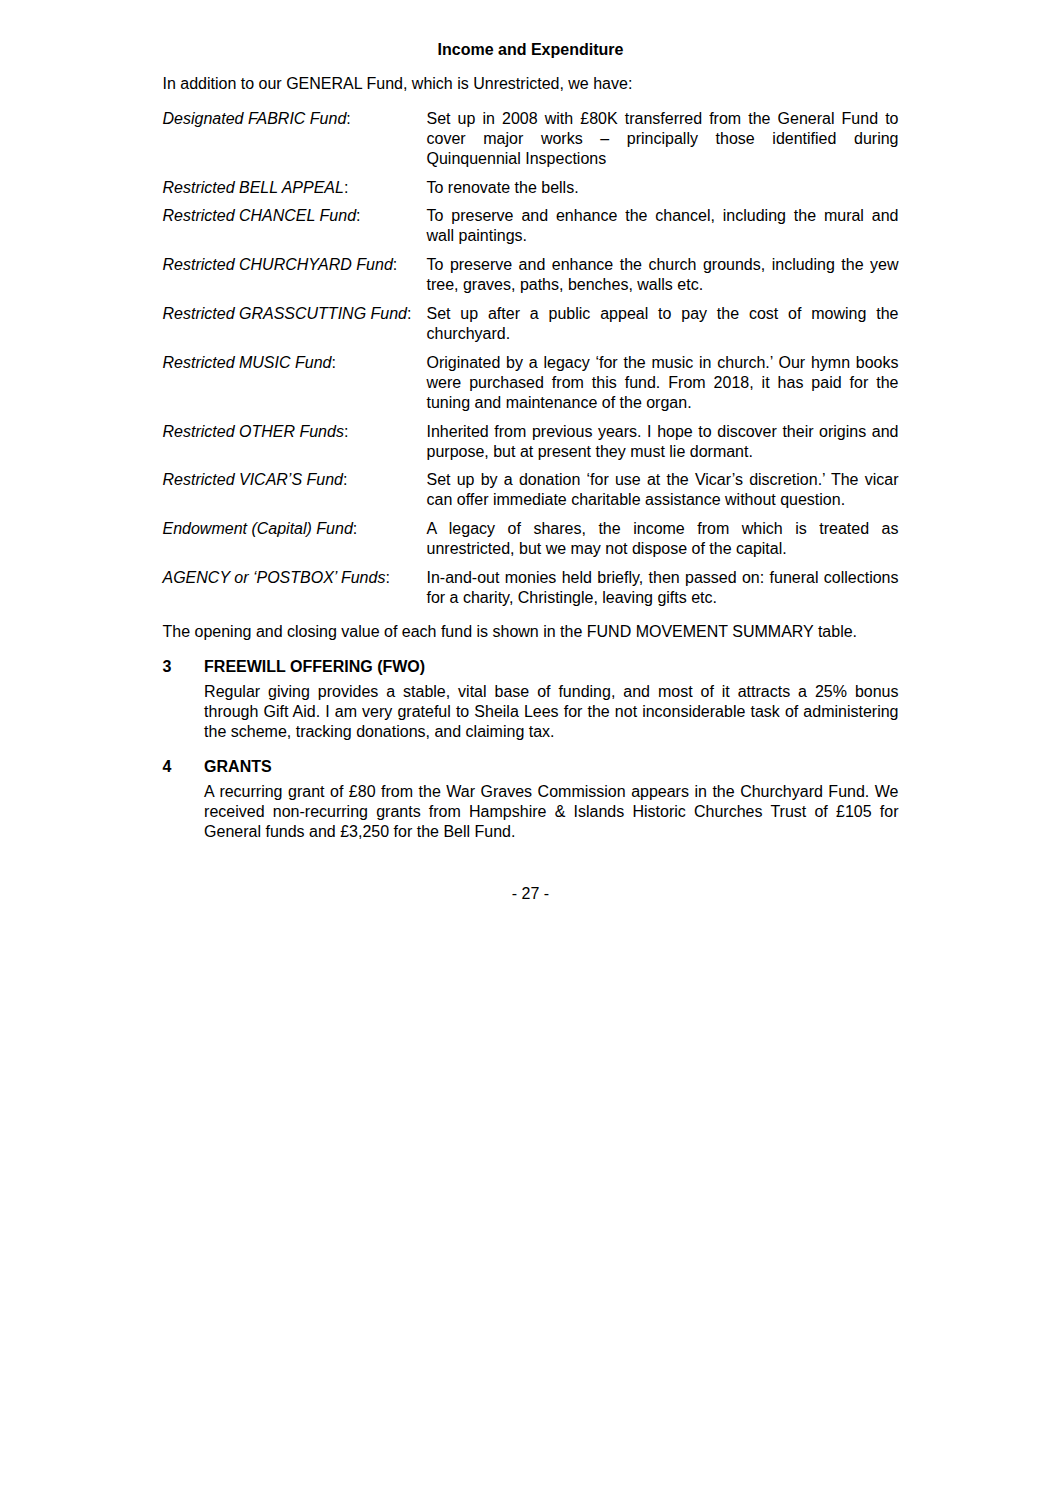Income and Expenditure
In addition to our GENERAL Fund, which is Unrestricted, we have:
Designated FABRIC Fund
Set up in 2008 with £80K transferred from the General Fund to cover major works – principally those identified during Quinquennial Inspections
Restricted BELL APPEAL
To renovate the bells.
Restricted CHANCEL Fund
To preserve and enhance the chancel, including the mural and wall paintings.
Restricted CHURCHYARD Fund
To preserve and enhance the church grounds, including the yew tree, graves, paths, benches, walls etc.
Restricted GRASSCUTTING Fund
Set up after a public appeal to pay the cost of mowing the churchyard.
Restricted MUSIC Fund
Originated by a legacy ‘for the music in church.’ Our hymn books were purchased from this fund. From 2018, it has paid for the tuning and maintenance of the organ.
Restricted OTHER Funds
Inherited from previous years. I hope to discover their origins and purpose, but at present they must lie dormant.
Restricted VICAR’S Fund
Set up by a donation ‘for use at the Vicar’s discretion.’ The vicar can offer immediate charitable assistance without question.
Endowment (Capital) Fund
A legacy of shares, the income from which is treated as unrestricted, but we may not dispose of the capital.
AGENCY or ‘POSTBOX’ Funds
In-and-out monies held briefly, then passed on: funeral collections for a charity, Christingle, leaving gifts etc.
The opening and closing value of each fund is shown in the FUND MOVEMENT SUMMARY table.
3
Freewill Offering (FWO)
Regular giving provides a stable, vital base of funding, and most of it attracts a 25% bonus through Gift Aid. I am very grateful to Sheila Lees for the not inconsiderable task of administering the scheme, tracking donations, and claiming tax.
4
Grants
A recurring grant of £80 from the War Graves Commission appears in the Churchyard Fund. We received non-recurring grants from Hampshire & Islands Historic Churches Trust of £105 for General funds and £3,250 for the Bell Fund.
- 27 -